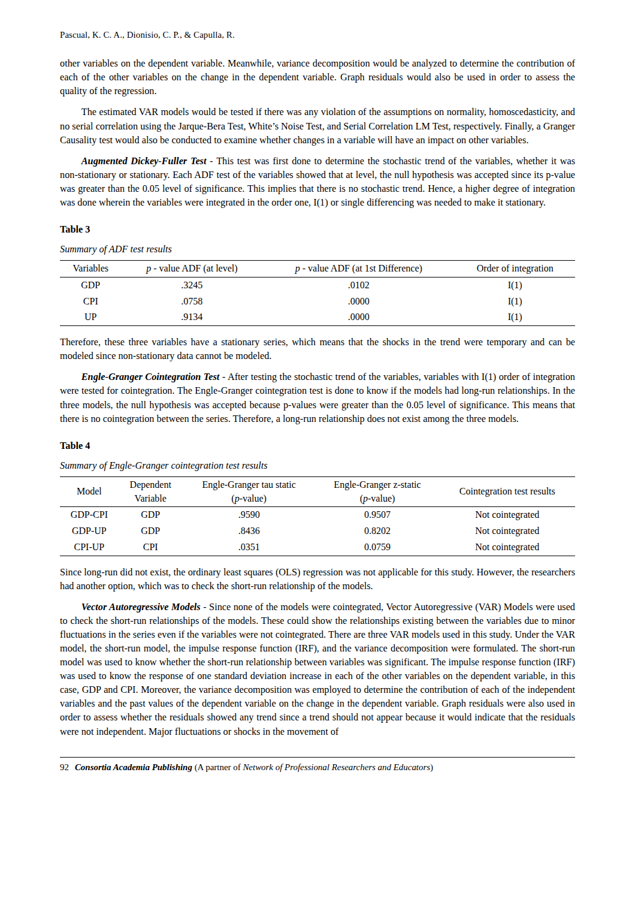Pascual, K. C. A., Dionisio, C. P., & Capulla, R.
other variables on the dependent variable. Meanwhile, variance decomposition would be analyzed to determine the contribution of each of the other variables on the change in the dependent variable. Graph residuals would also be used in order to assess the quality of the regression.
The estimated VAR models would be tested if there was any violation of the assumptions on normality, homoscedasticity, and no serial correlation using the Jarque-Bera Test, White’s Noise Test, and Serial Correlation LM Test, respectively. Finally, a Granger Causality test would also be conducted to examine whether changes in a variable will have an impact on other variables.
Augmented Dickey-Fuller Test - This test was first done to determine the stochastic trend of the variables, whether it was non-stationary or stationary. Each ADF test of the variables showed that at level, the null hypothesis was accepted since its p-value was greater than the 0.05 level of significance. This implies that there is no stochastic trend. Hence, a higher degree of integration was done wherein the variables were integrated in the order one, I(1) or single differencing was needed to make it stationary.
Table 3
Summary of ADF test results
| Variables | p - value ADF (at level) | p - value ADF (at 1st Difference) | Order of integration |
| --- | --- | --- | --- |
| GDP | .3245 | .0102 | I(1) |
| CPI | .0758 | .0000 | I(1) |
| UP | .9134 | .0000 | I(1) |
Therefore, these three variables have a stationary series, which means that the shocks in the trend were temporary and can be modeled since non-stationary data cannot be modeled.
Engle-Granger Cointegration Test - After testing the stochastic trend of the variables, variables with I(1) order of integration were tested for cointegration. The Engle-Granger cointegration test is done to know if the models had long-run relationships. In the three models, the null hypothesis was accepted because p-values were greater than the 0.05 level of significance. This means that there is no cointegration between the series. Therefore, a long-run relationship does not exist among the three models.
Table 4
Summary of Engle-Granger cointegration test results
| Model | Dependent Variable | Engle-Granger tau static ( p -value) | Engle-Granger z-static ( p -value) | Cointegration test results |
| --- | --- | --- | --- | --- |
| GDP-CPI | GDP | .9590 | 0.9507 | Not cointegrated |
| GDP-UP | GDP | .8436 | 0.8202 | Not cointegrated |
| CPI-UP | CPI | .0351 | 0.0759 | Not cointegrated |
Since long-run did not exist, the ordinary least squares (OLS) regression was not applicable for this study. However, the researchers had another option, which was to check the short-run relationship of the models.
Vector Autoregressive Models - Since none of the models were cointegrated, Vector Autoregressive (VAR) Models were used to check the short-run relationships of the models. These could show the relationships existing between the variables due to minor fluctuations in the series even if the variables were not cointegrated. There are three VAR models used in this study. Under the VAR model, the short-run model, the impulse response function (IRF), and the variance decomposition were formulated. The short-run model was used to know whether the short-run relationship between variables was significant. The impulse response function (IRF) was used to know the response of one standard deviation increase in each of the other variables on the dependent variable, in this case, GDP and CPI. Moreover, the variance decomposition was employed to determine the contribution of each of the independent variables and the past values of the dependent variable on the change in the dependent variable. Graph residuals were also used in order to assess whether the residuals showed any trend since a trend should not appear because it would indicate that the residuals were not independent. Major fluctuations or shocks in the movement of
92 Consortia Academia Publishing (A partner of Network of Professional Researchers and Educators)